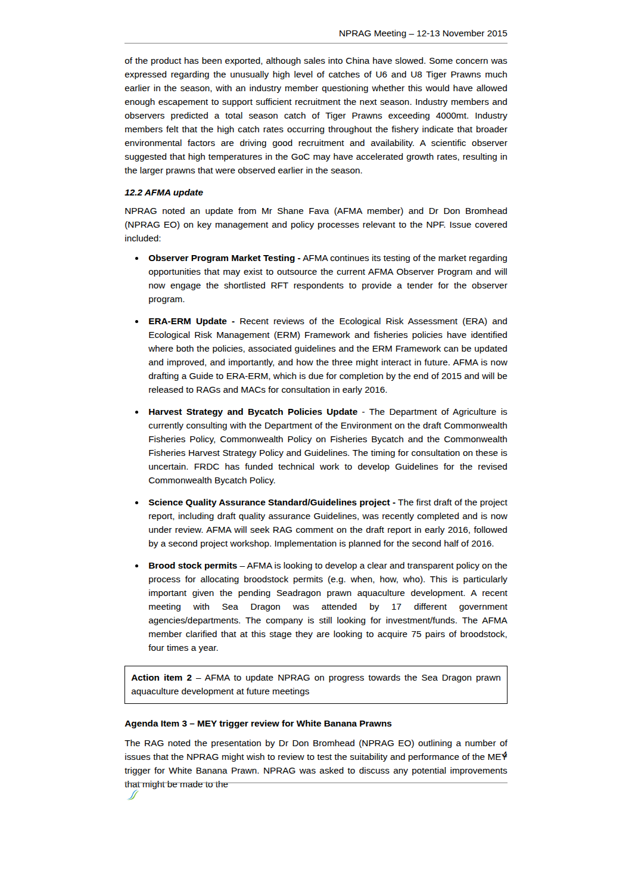NPRAG Meeting – 12-13 November 2015
of the product has been exported, although sales into China have slowed. Some concern was expressed regarding the unusually high level of catches of U6 and U8 Tiger Prawns much earlier in the season, with an industry member questioning whether this would have allowed enough escapement to support sufficient recruitment the next season. Industry members and observers predicted a total season catch of Tiger Prawns exceeding 4000mt. Industry members felt that the high catch rates occurring throughout the fishery indicate that broader environmental factors are driving good recruitment and availability. A scientific observer suggested that high temperatures in the GoC may have accelerated growth rates, resulting in the larger prawns that were observed earlier in the season.
12.2 AFMA update
NPRAG noted an update from Mr Shane Fava (AFMA member) and Dr Don Bromhead (NPRAG EO) on key management and policy processes relevant to the NPF. Issue covered included:
Observer Program Market Testing - AFMA continues its testing of the market regarding opportunities that may exist to outsource the current AFMA Observer Program and will now engage the shortlisted RFT respondents to provide a tender for the observer program.
ERA-ERM Update - Recent reviews of the Ecological Risk Assessment (ERA) and Ecological Risk Management (ERM) Framework and fisheries policies have identified where both the policies, associated guidelines and the ERM Framework can be updated and improved, and importantly, and how the three might interact in future. AFMA is now drafting a Guide to ERA-ERM, which is due for completion by the end of 2015 and will be released to RAGs and MACs for consultation in early 2016.
Harvest Strategy and Bycatch Policies Update - The Department of Agriculture is currently consulting with the Department of the Environment on the draft Commonwealth Fisheries Policy, Commonwealth Policy on Fisheries Bycatch and the Commonwealth Fisheries Harvest Strategy Policy and Guidelines. The timing for consultation on these is uncertain. FRDC has funded technical work to develop Guidelines for the revised Commonwealth Bycatch Policy.
Science Quality Assurance Standard/Guidelines project - The first draft of the project report, including draft quality assurance Guidelines, was recently completed and is now under review. AFMA will seek RAG comment on the draft report in early 2016, followed by a second project workshop. Implementation is planned for the second half of 2016.
Brood stock permits – AFMA is looking to develop a clear and transparent policy on the process for allocating broodstock permits (e.g. when, how, who). This is particularly important given the pending Seadragon prawn aquaculture development. A recent meeting with Sea Dragon was attended by 17 different government agencies/departments. The company is still looking for investment/funds. The AFMA member clarified that at this stage they are looking to acquire 75 pairs of broodstock, four times a year.
Action item 2 – AFMA to update NPRAG on progress towards the Sea Dragon prawn aquaculture development at future meetings
Agenda Item 3 – MEY trigger review for White Banana Prawns
The RAG noted the presentation by Dr Don Bromhead (NPRAG EO) outlining a number of issues that the NPRAG might wish to review to test the suitability and performance of the MEY trigger for White Banana Prawn. NPRAG was asked to discuss any potential improvements that might be made to the
4